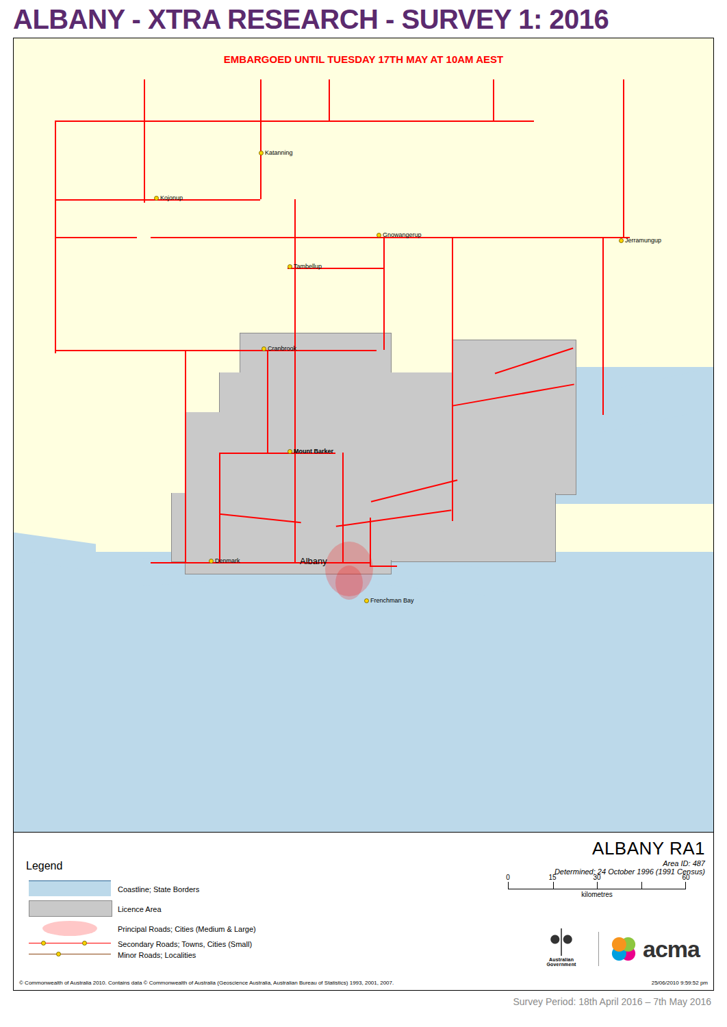ALBANY - XTRA RESEARCH - SURVEY 1: 2016
EMBARGOED UNTIL TUESDAY 17TH MAY AT 10AM AEST
Katanning
Kojonup
Gnowangerup
Jerramungup
Tambellup
Cranbrook
Mount Barker
Denmark
Albany
Frenchman Bay
ALBANY RA1
Area ID: 487
Determined: 24 October 1996 (1991 Census)
Legend
| | Coastline; State Borders |
| | Licence Area |
| | Principal Roads; Cities (Medium & Large) |
| | Secondary Roads; Towns, Cities (Small) |
| | Minor Roads; Localities |
0 15 30 60
kilometres
Australian Government
acma
© Commonwealth of Australia 2010. Contains data © Commonwealth of Australia (Geoscience Australia, Australian Bureau of Statistics) 1993, 2001, 2007.
25/06/2010 9:59:52 pm
Survey Period: 18th April 2016 – 7th May 2016